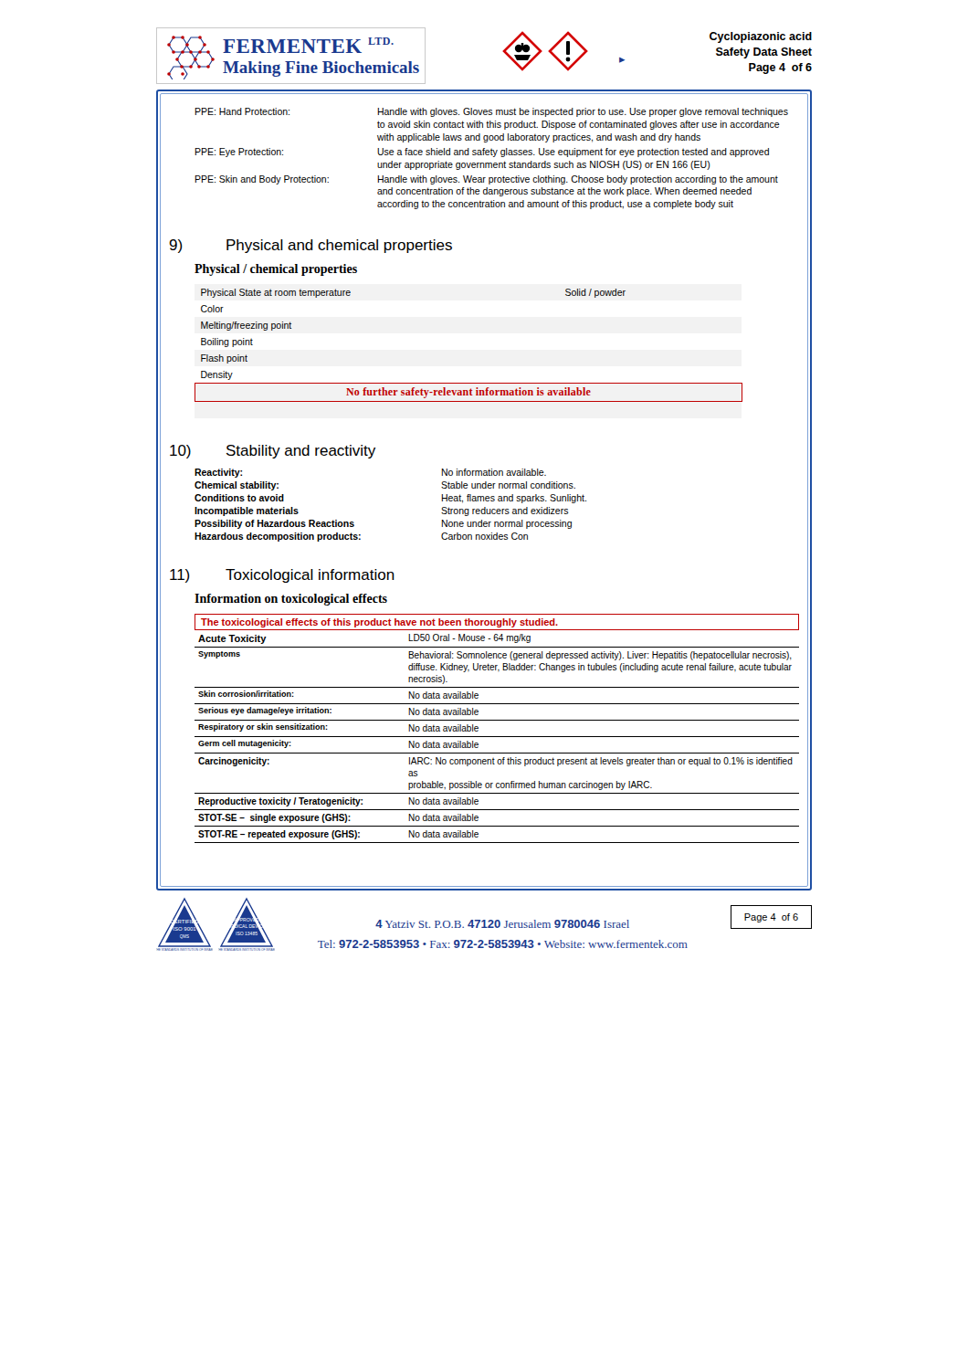FERMENTEK LTD.
Making Fine Biochemicals
▸
Cyclopiazonic acid
Safety Data Sheet
Page 4 of 6
| PPE: Hand Protection: | Handle with gloves. Gloves must be inspected prior to use. Use proper glove removal techniques to avoid skin contact with this product. Dispose of contaminated gloves after use in accordance with applicable laws and good laboratory practices, and wash and dry hands |
| PPE: Eye Protection: | Use a face shield and safety glasses. Use equipment for eye protection tested and approved under appropriate government standards such as NIOSH (US) or EN 166 (EU) |
| PPE: Skin and Body Protection: | Handle with gloves. Wear protective clothing. Choose body protection according to the amount and concentration of the dangerous substance at the work place. When deemed needed according to the concentration and amount of this product, use a complete body suit |
9) Physical and chemical properties
Physical / chemical properties
| Physical State at room temperature | Solid / powder |
| Color | |
| Melting/freezing point | |
| Boiling point | |
| Flash point | |
| Density | |
| No further safety-relevant information is available |
10) Stability and reactivity
| Reactivity: | No information available. |
| Chemical stability: | Stable under normal conditions. |
| Conditions to avoid | Heat, flames and sparks. Sunlight. |
| Incompatible materials | Strong reducers and exidizers |
| Possibility of Hazardous Reactions | None under normal processing |
| Hazardous decomposition products: | Carbon noxides Con |
11) Toxicological information
Information on toxicological effects
The toxicological effects of this product have not been thoroughly studied.
| Acute Toxicity | LD50 Oral - Mouse - 64 mg/kg |
| Symptoms | Behavioral: Somnolence (general depressed activity). Liver: Hepatitis (hepatocellular necrosis), diffuse. Kidney, Ureter, Bladder: Changes in tubules (including acute renal failure, acute tubular necrosis). |
| Skin corrosion/irritation: | No data available |
| Serious eye damage/eye irritation: | No data available |
| Respiratory or skin sensitization: | No data available |
| Germ cell mutagenicity: | No data available |
| Carcinogenicity: | IARC: No component of this product present at levels greater than or equal to 0.1% is identified as probable, possible or confirmed human carcinogen by IARC. |
| Reproductive toxicity / Teratogenicity: | No data available |
| STOT-SE – single exposure (GHS): | No data available |
| STOT-RE – repeated exposure (GHS): | No data available |
CERTIFIED ISO 9001 QMS THE STANDARDS INSTITUTION OF ISRAEL
APPROVED MEDICAL DEVICE ISO 13485 THE STANDARDS INSTITUTION OF ISRAEL
4 Yatziv St. P.O.B. 47120 Jerusalem 9780046 Israel
Tel: 972-2-5853953 • Fax: 972-2-5853943 • Website: www.fermentek.com
Page 4 of 6